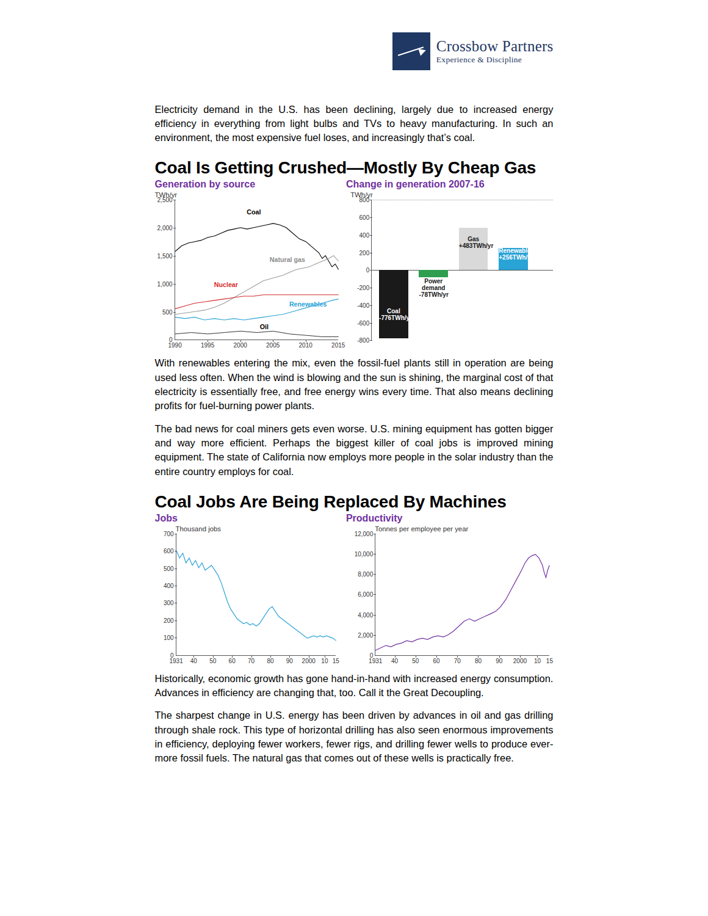Crossbow Partners
Experience & Discipline
Electricity demand in the U.S. has been declining, largely due to increased energy efficiency in everything from light bulbs and TVs to heavy manufacturing. In such an environment, the most expensive fuel loses, and increasingly that’s coal.
Coal Is Getting Crushed—Mostly By Cheap Gas
Generation by source Change in generation 2007-16
TWh/yr
2,500
2,000
1,500
1,000
500
0
1990
1995
2000
2005
2010
2015
Coal
Natural gas
Nuclear
Renewables
Oil
TWh/yr
800
600
400
200
0
-200
-400
-600
-800
Coal
-776TWh/yr
Power demand
-78TWh/yr
Gas
+483TWh/yr
Renewables
+256TWh/yr
With renewables entering the mix, even the fossil-fuel plants still in operation are being used less often. When the wind is blowing and the sun is shining, the marginal cost of that electricity is essentially free, and free energy wins every time. That also means declining profits for fuel-burning power plants.
The bad news for coal miners gets even worse. U.S. mining equipment has gotten bigger and way more efficient. Perhaps the biggest killer of coal jobs is improved mining equipment. The state of California now employs more people in the solar industry than the entire country employs for coal.
Coal Jobs Are Being Replaced By Machines
Jobs Productivity
Thousand jobs
700
600
500
400
300
200
100
0
1931
40
50
60
70
80
90
2000
10
15
Tonnes per employee per year
12,000
10,000
8,000
6,000
4,000
2,000
0
1931
40
50
60
70
80
90
2000
10
15
Historically, economic growth has gone hand-in-hand with increased energy consumption. Advances in efficiency are changing that, too. Call it the Great Decoupling.
The sharpest change in U.S. energy has been driven by advances in oil and gas drilling through shale rock. This type of horizontal drilling has also seen enormous improvements in efficiency, deploying fewer workers, fewer rigs, and drilling fewer wells to produce ever-more fossil fuels. The natural gas that comes out of these wells is practically free.